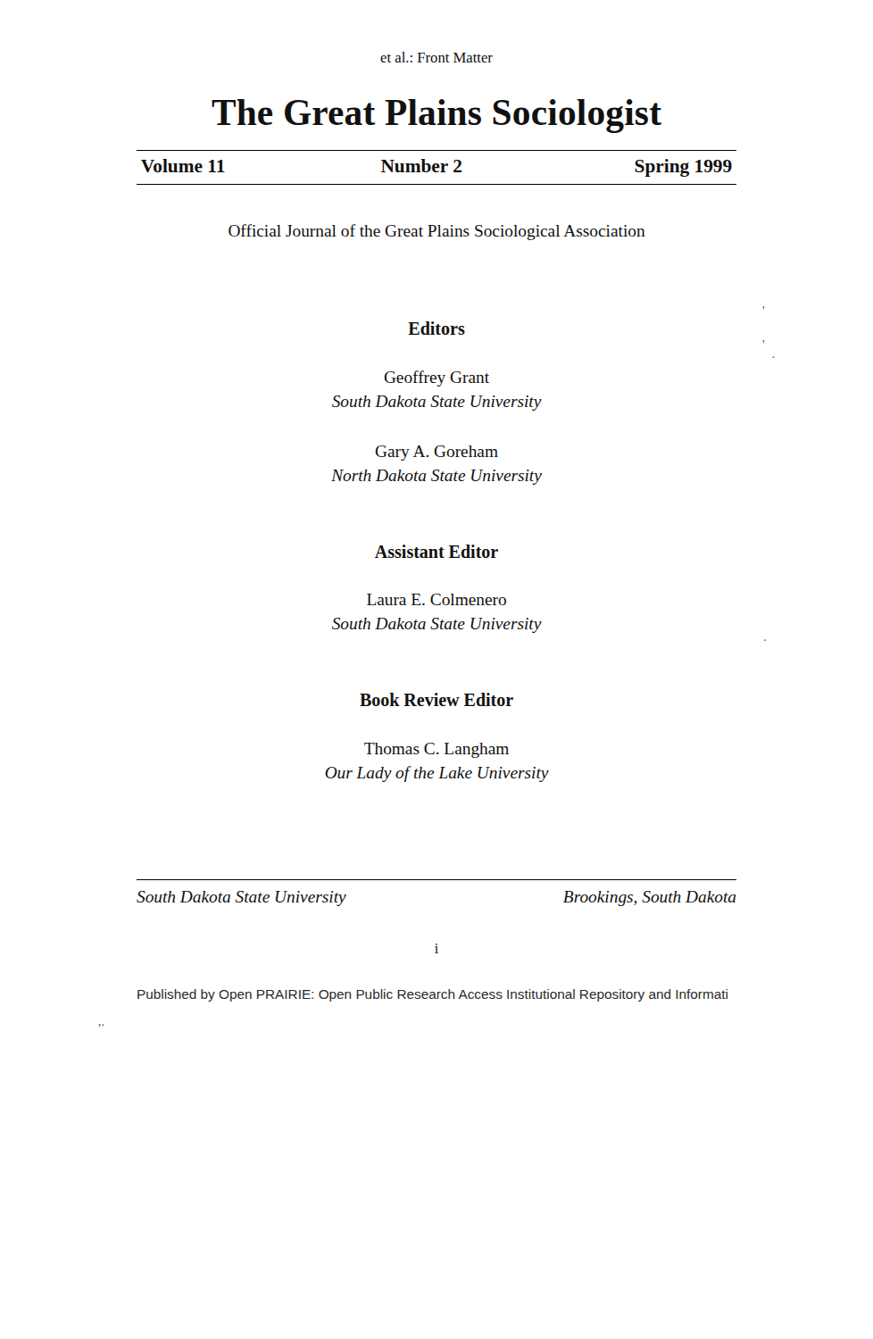et al.: Front Matter
The Great Plains Sociologist
| Volume 11 | Number 2 | Spring 1999 |
Official Journal of the Great Plains Sociological Association
Editors
Geoffrey Grant South Dakota State University
Gary A. Goreham North Dakota State University
Assistant Editor
Laura E. Colmenero South Dakota State University
Book Review Editor
Thomas C. Langham Our Lady of the Lake University
South Dakota State University Brookings, South Dakota
i
Published by Open PRAIRIE: Open Public Research Access Institutional Repository and Informati
' ' . . ,.